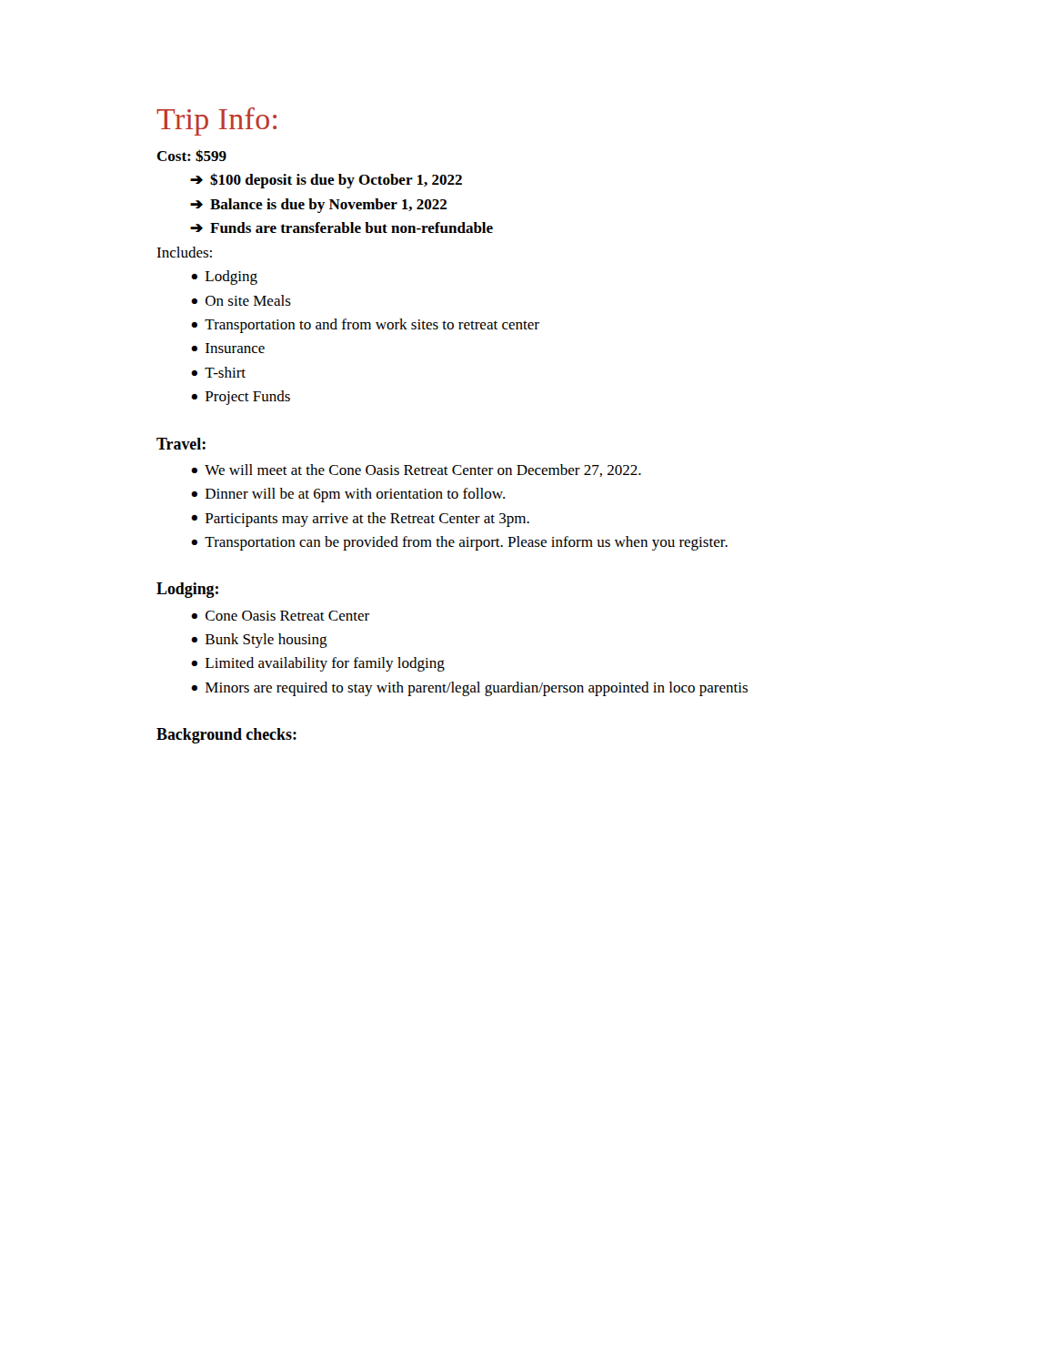Trip Info:
Cost: $599
$100 deposit is due by October 1, 2022
Balance is due by November 1, 2022
Funds are transferable but non-refundable
Includes:
Lodging
On site Meals
Transportation to and from work sites to retreat center
Insurance
T-shirt
Project Funds
Travel:
We will meet at the Cone Oasis Retreat Center on December 27, 2022.
Dinner will be at 6pm with orientation to follow.
Participants may arrive at the Retreat Center at 3pm.
Transportation can be provided from the airport. Please inform us when you register.
Lodging:
Cone Oasis Retreat Center
Bunk Style housing
Limited availability for family lodging
Minors are required to stay with parent/legal guardian/person appointed in loco parentis
Background checks: